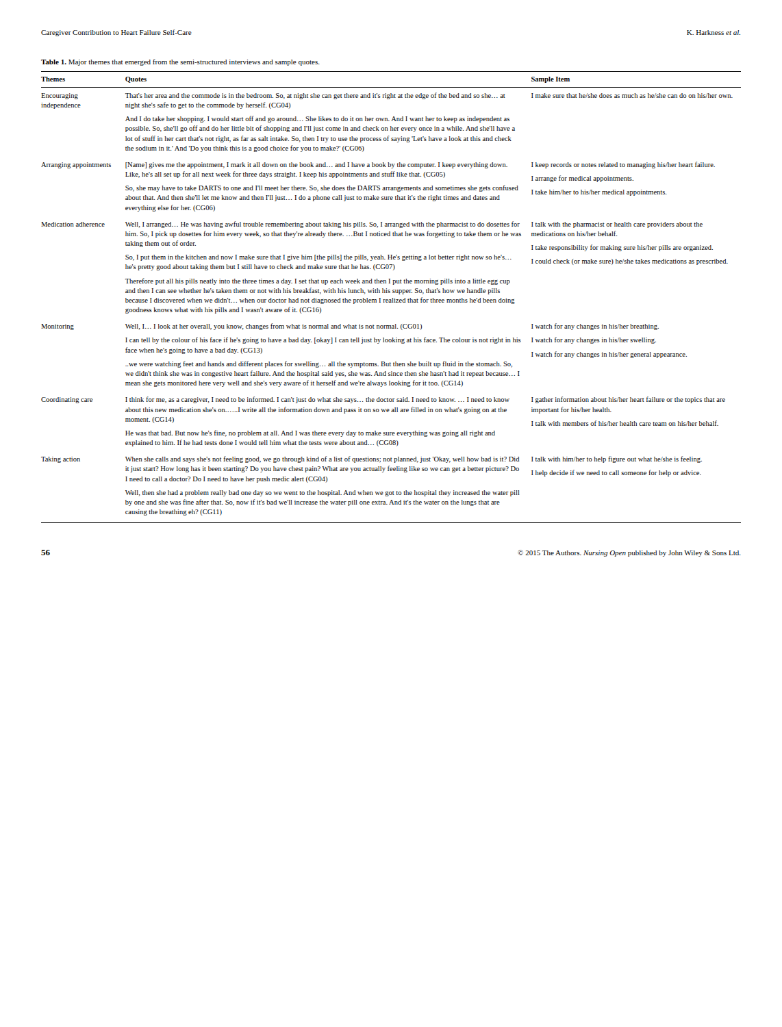Caregiver Contribution to Heart Failure Self-Care
K. Harkness et al.
Table 1. Major themes that emerged from the semi-structured interviews and sample quotes.
| Themes | Quotes | Sample Item |
| --- | --- | --- |
| Encouraging independence | That's her area and the commode is in the bedroom. So, at night she can get there and it's right at the edge of the bed and so she… at night she's safe to get to the commode by herself. (CG04) And I do take her shopping. I would start off and go around… She likes to do it on her own. And I want her to keep as independent as possible. So, she'll go off and do her little bit of shopping and I'll just come in and check on her every once in a while. And she'll have a lot of stuff in her cart that's not right, as far as salt intake. So, then I try to use the process of saying 'Let's have a look at this and check the sodium in it.' And 'Do you think this is a good choice for you to make?' (CG06) | I make sure that he/she does as much as he/she can do on his/her own. |
| Arranging appointments | [Name] gives me the appointment, I mark it all down on the book and… and I have a book by the computer. I keep everything down. Like, he's all set up for all next week for three days straight. I keep his appointments and stuff like that. (CG05) So, she may have to take DARTS to one and I'll meet her there. So, she does the DARTS arrangements and sometimes she gets confused about that. And then she'll let me know and then I'll just… I do a phone call just to make sure that it's the right times and dates and everything else for her. (CG06) | I keep records or notes related to managing his/her heart failure. I arrange for medical appointments. I take him/her to his/her medical appointments. |
| Medication adherence | Well, I arranged… He was having awful trouble remembering about taking his pills. So, I arranged with the pharmacist to do dosettes for him. So, I pick up dosettes for him every week, so that they're already there. …But I noticed that he was forgetting to take them or he was taking them out of order. So, I put them in the kitchen and now I make sure that I give him [the pills] the pills, yeah. He's getting a lot better right now so he's…he's pretty good about taking them but I still have to check and make sure that he has. (CG07) Therefore put all his pills neatly into the three times a day. I set that up each week and then I put the morning pills into a little egg cup and then I can see whether he's taken them or not with his breakfast, with his lunch, with his supper. So, that's how we handle pills because I discovered when we didn't… when our doctor had not diagnosed the problem I realized that for three months he'd been doing goodness knows what with his pills and I wasn't aware of it. (CG16) | I talk with the pharmacist or health care providers about the medications on his/her behalf. I take responsibility for making sure his/her pills are organized. I could check (or make sure) he/she takes medications as prescribed. |
| Monitoring | Well, I… I look at her overall, you know, changes from what is normal and what is not normal. (CG01) I can tell by the colour of his face if he's going to have a bad day. [okay] I can tell just by looking at his face. The colour is not right in his face when he's going to have a bad day. (CG13) ..we were watching feet and hands and different places for swelling… all the symptoms. But then she built up fluid in the stomach. So, we didn't think she was in congestive heart failure. And the hospital said yes, she was. And since then she hasn't had it repeat because… I mean she gets monitored here very well and she's very aware of it herself and we're always looking for it too. (CG14) | I watch for any changes in his/her breathing. I watch for any changes in his/her swelling. I watch for any changes in his/her general appearance. |
| Coordinating care | I think for me, as a caregiver, I need to be informed. I can't just do what she says… the doctor said. I need to know. … I need to know about this new medication she's on.…..I write all the information down and pass it on so we all are filled in on what's going on at the moment. (CG14) He was that bad. But now he's fine, no problem at all. And I was there every day to make sure everything was going all right and explained to him. If he had tests done I would tell him what the tests were about and… (CG08) | I gather information about his/her heart failure or the topics that are important for his/her health. I talk with members of his/her health care team on his/her behalf. |
| Taking action | When she calls and says she's not feeling good, we go through kind of a list of questions; not planned, just 'Okay, well how bad is it? Did it just start? How long has it been starting? Do you have chest pain? What are you actually feeling like so we can get a better picture? Do I need to call a doctor? Do I need to have her push medic alert (CG04) Well, then she had a problem really bad one day so we went to the hospital. And when we got to the hospital they increased the water pill by one and she was fine after that. So, now if it's bad we'll increase the water pill one extra. And it's the water on the lungs that are causing the breathing eh? (CG11) | I talk with him/her to help figure out what he/she is feeling. I help decide if we need to call someone for help or advice. |
56
© 2015 The Authors. Nursing Open published by John Wiley & Sons Ltd.